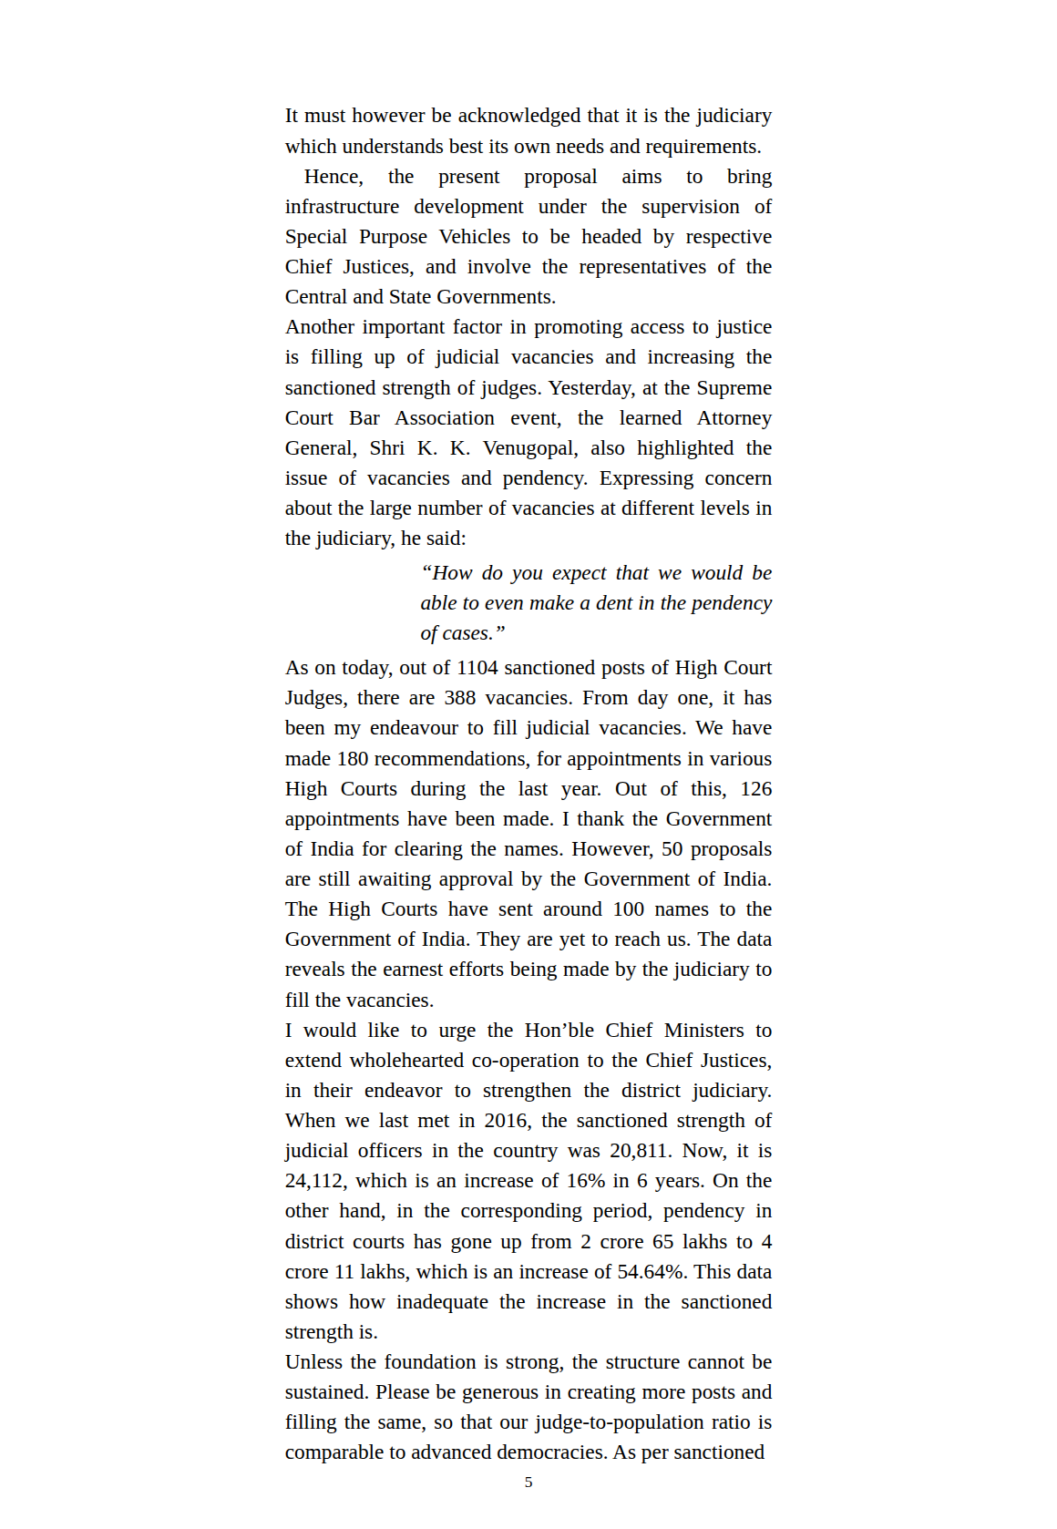It must however be acknowledged that it is the judiciary which understands best its own needs and requirements.
Hence, the present proposal aims to bring infrastructure development under the supervision of Special Purpose Vehicles to be headed by respective Chief Justices, and involve the representatives of the Central and State Governments.
Another important factor in promoting access to justice is filling up of judicial vacancies and increasing the sanctioned strength of judges. Yesterday, at the Supreme Court Bar Association event, the learned Attorney General, Shri K. K. Venugopal, also highlighted the issue of vacancies and pendency. Expressing concern about the large number of vacancies at different levels in the judiciary, he said:
“How do you expect that we would be able to even make a dent in the pendency of cases.”
As on today, out of 1104 sanctioned posts of High Court Judges, there are 388 vacancies. From day one, it has been my endeavour to fill judicial vacancies. We have made 180 recommendations, for appointments in various High Courts during the last year. Out of this, 126 appointments have been made. I thank the Government of India for clearing the names. However, 50 proposals are still awaiting approval by the Government of India. The High Courts have sent around 100 names to the Government of India. They are yet to reach us. The data reveals the earnest efforts being made by the judiciary to fill the vacancies.
I would like to urge the Hon’ble Chief Ministers to extend wholehearted co-operation to the Chief Justices, in their endeavor to strengthen the district judiciary. When we last met in 2016, the sanctioned strength of judicial officers in the country was 20,811. Now, it is 24,112, which is an increase of 16% in 6 years. On the other hand, in the corresponding period, pendency in district courts has gone up from 2 crore 65 lakhs to 4 crore 11 lakhs, which is an increase of 54.64%. This data shows how inadequate the increase in the sanctioned strength is.
Unless the foundation is strong, the structure cannot be sustained. Please be generous in creating more posts and filling the same, so that our judge-to-population ratio is comparable to advanced democracies. As per sanctioned
5